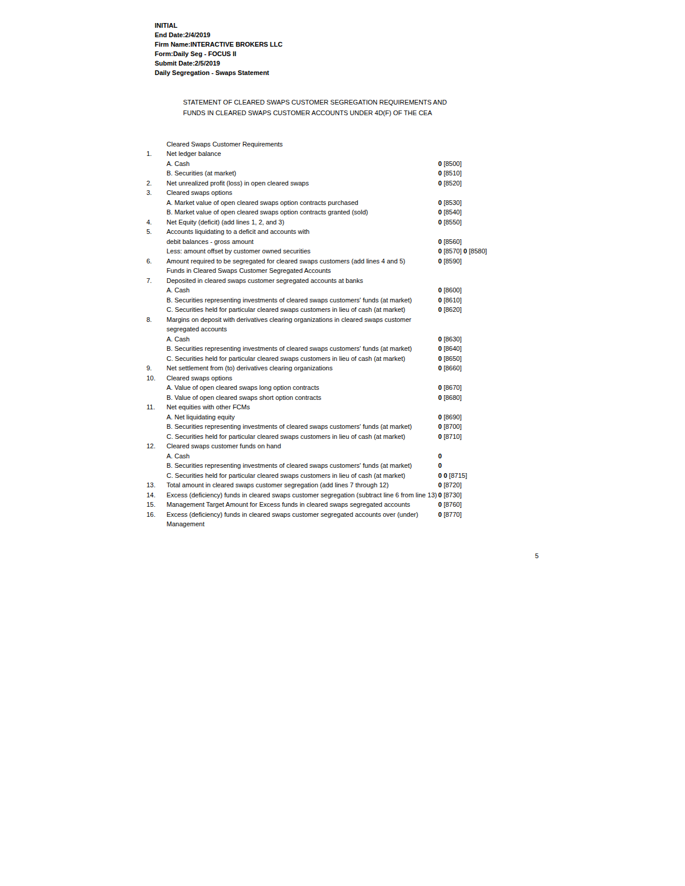INITIAL
End Date:2/4/2019
Firm Name:INTERACTIVE BROKERS LLC
Form:Daily Seg - FOCUS II
Submit Date:2/5/2019
Daily Segregation - Swaps Statement
STATEMENT OF CLEARED SWAPS CUSTOMER SEGREGATION REQUIREMENTS AND
FUNDS IN CLEARED SWAPS CUSTOMER ACCOUNTS UNDER 4D(F) OF THE CEA
| | Cleared Swaps Customer Requirements | |
| 1. | Net ledger balance | |
| | A. Cash | 0 [8500] |
| | B. Securities (at market) | 0 [8510] |
| 2. | Net unrealized profit (loss) in open cleared swaps | 0 [8520] |
| 3. | Cleared swaps options | |
| | A. Market value of open cleared swaps option contracts purchased | 0 [8530] |
| | B. Market value of open cleared swaps option contracts granted (sold) | 0 [8540] |
| 4. | Net Equity (deficit) (add lines 1, 2, and 3) | 0 [8550] |
| 5. | Accounts liquidating to a deficit and accounts with | |
| | debit balances - gross amount | 0 [8560] |
| | Less: amount offset by customer owned securities | 0 [8570] 0 [8580] |
| 6. | Amount required to be segregated for cleared swaps customers (add lines 4 and 5) | 0 [8590] |
| | Funds in Cleared Swaps Customer Segregated Accounts | |
| 7. | Deposited in cleared swaps customer segregated accounts at banks | |
| | A. Cash | 0 [8600] |
| | B. Securities representing investments of cleared swaps customers' funds (at market) | 0 [8610] |
| | C. Securities held for particular cleared swaps customers in lieu of cash (at market) | 0 [8620] |
| 8. | Margins on deposit with derivatives clearing organizations in cleared swaps customer segregated accounts | |
| | A. Cash | 0 [8630] |
| | B. Securities representing investments of cleared swaps customers' funds (at market) | 0 [8640] |
| | C. Securities held for particular cleared swaps customers in lieu of cash (at market) | 0 [8650] |
| 9. | Net settlement from (to) derivatives clearing organizations | 0 [8660] |
| 10. | Cleared swaps options | |
| | A. Value of open cleared swaps long option contracts | 0 [8670] |
| | B. Value of open cleared swaps short option contracts | 0 [8680] |
| 11. | Net equities with other FCMs | |
| | A. Net liquidating equity | 0 [8690] |
| | B. Securities representing investments of cleared swaps customers' funds (at market) | 0 [8700] |
| | C. Securities held for particular cleared swaps customers in lieu of cash (at market) | 0 [8710] |
| 12. | Cleared swaps customer funds on hand | |
| | A. Cash | 0 |
| | B. Securities representing investments of cleared swaps customers' funds (at market) | 0 |
| | C. Securities held for particular cleared swaps customers in lieu of cash (at market) | 0 0 [8715] |
| 13. | Total amount in cleared swaps customer segregation (add lines 7 through 12) | 0 [8720] |
| 14. | Excess (deficiency) funds in cleared swaps customer segregation (subtract line 6 from line 13) | 0 [8730] |
| 15. | Management Target Amount for Excess funds in cleared swaps segregated accounts | 0 [8760] |
| 16. | Excess (deficiency) funds in cleared swaps customer segregated accounts over (under) Management | 0 [8770] |
5